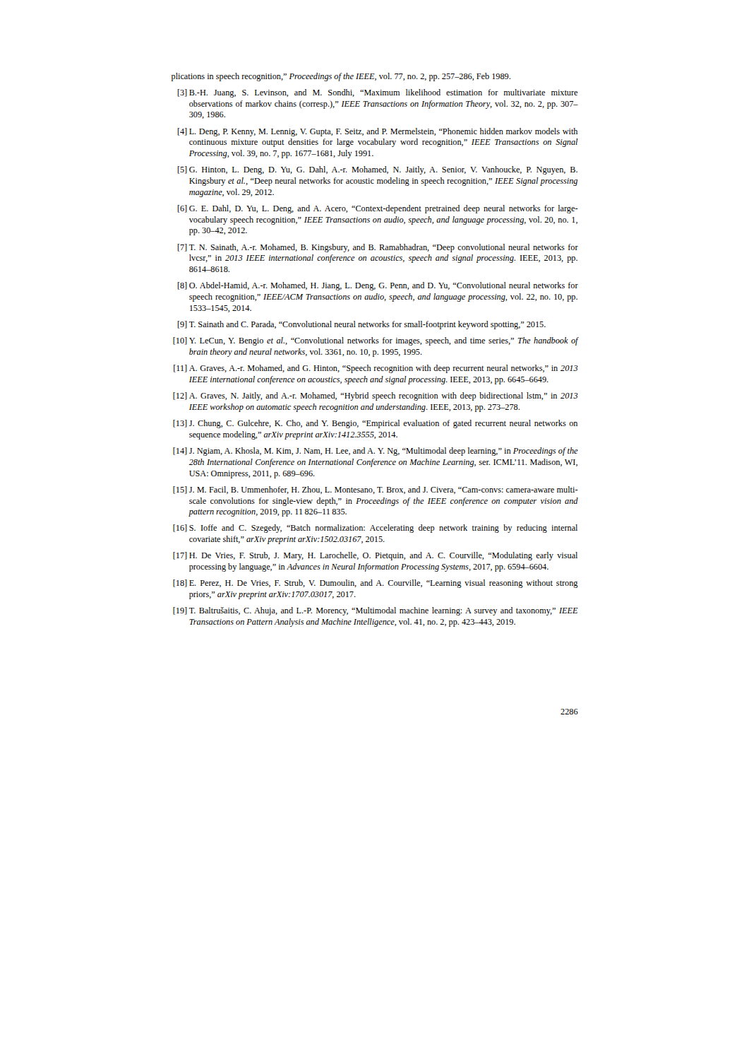plications in speech recognition,” Proceedings of the IEEE, vol. 77, no. 2, pp. 257–286, Feb 1989.
[3] B.-H. Juang, S. Levinson, and M. Sondhi, “Maximum likelihood estimation for multivariate mixture observations of markov chains (corresp.),” IEEE Transactions on Information Theory, vol. 32, no. 2, pp. 307–309, 1986.
[4] L. Deng, P. Kenny, M. Lennig, V. Gupta, F. Seitz, and P. Mermelstein, “Phonemic hidden markov models with continuous mixture output densities for large vocabulary word recognition,” IEEE Transactions on Signal Processing, vol. 39, no. 7, pp. 1677–1681, July 1991.
[5] G. Hinton, L. Deng, D. Yu, G. Dahl, A.-r. Mohamed, N. Jaitly, A. Senior, V. Vanhoucke, P. Nguyen, B. Kingsbury et al., “Deep neural networks for acoustic modeling in speech recognition,” IEEE Signal processing magazine, vol. 29, 2012.
[6] G. E. Dahl, D. Yu, L. Deng, and A. Acero, “Context-dependent pretrained deep neural networks for large-vocabulary speech recognition,” IEEE Transactions on audio, speech, and language processing, vol. 20, no. 1, pp. 30–42, 2012.
[7] T. N. Sainath, A.-r. Mohamed, B. Kingsbury, and B. Ramabhadran, “Deep convolutional neural networks for lvcsr,” in 2013 IEEE international conference on acoustics, speech and signal processing. IEEE, 2013, pp. 8614–8618.
[8] O. Abdel-Hamid, A.-r. Mohamed, H. Jiang, L. Deng, G. Penn, and D. Yu, “Convolutional neural networks for speech recognition,” IEEE/ACM Transactions on audio, speech, and language processing, vol. 22, no. 10, pp. 1533–1545, 2014.
[9] T. Sainath and C. Parada, “Convolutional neural networks for small-footprint keyword spotting,” 2015.
[10] Y. LeCun, Y. Bengio et al., “Convolutional networks for images, speech, and time series,” The handbook of brain theory and neural networks, vol. 3361, no. 10, p. 1995, 1995.
[11] A. Graves, A.-r. Mohamed, and G. Hinton, “Speech recognition with deep recurrent neural networks,” in 2013 IEEE international conference on acoustics, speech and signal processing. IEEE, 2013, pp. 6645–6649.
[12] A. Graves, N. Jaitly, and A.-r. Mohamed, “Hybrid speech recognition with deep bidirectional lstm,” in 2013 IEEE workshop on automatic speech recognition and understanding. IEEE, 2013, pp. 273–278.
[13] J. Chung, C. Gulcehre, K. Cho, and Y. Bengio, “Empirical evaluation of gated recurrent neural networks on sequence modeling,” arXiv preprint arXiv:1412.3555, 2014.
[14] J. Ngiam, A. Khosla, M. Kim, J. Nam, H. Lee, and A. Y. Ng, “Multimodal deep learning,” in Proceedings of the 28th International Conference on International Conference on Machine Learning, ser. ICML’11. Madison, WI, USA: Omnipress, 2011, p. 689–696.
[15] J. M. Facil, B. Ummenhofer, H. Zhou, L. Montesano, T. Brox, and J. Civera, “Cam-convs: camera-aware multi-scale convolutions for single-view depth,” in Proceedings of the IEEE conference on computer vision and pattern recognition, 2019, pp. 11 826–11 835.
[16] S. Ioffe and C. Szegedy, “Batch normalization: Accelerating deep network training by reducing internal covariate shift,” arXiv preprint arXiv:1502.03167, 2015.
[17] H. De Vries, F. Strub, J. Mary, H. Larochelle, O. Pietquin, and A. C. Courville, “Modulating early visual processing by language,” in Advances in Neural Information Processing Systems, 2017, pp. 6594–6604.
[18] E. Perez, H. De Vries, F. Strub, V. Dumoulin, and A. Courville, “Learning visual reasoning without strong priors,” arXiv preprint arXiv:1707.03017, 2017.
[19] T. Baltrušaitis, C. Ahuja, and L.-P. Morency, “Multimodal machine learning: A survey and taxonomy,” IEEE Transactions on Pattern Analysis and Machine Intelligence, vol. 41, no. 2, pp. 423–443, 2019.
2286